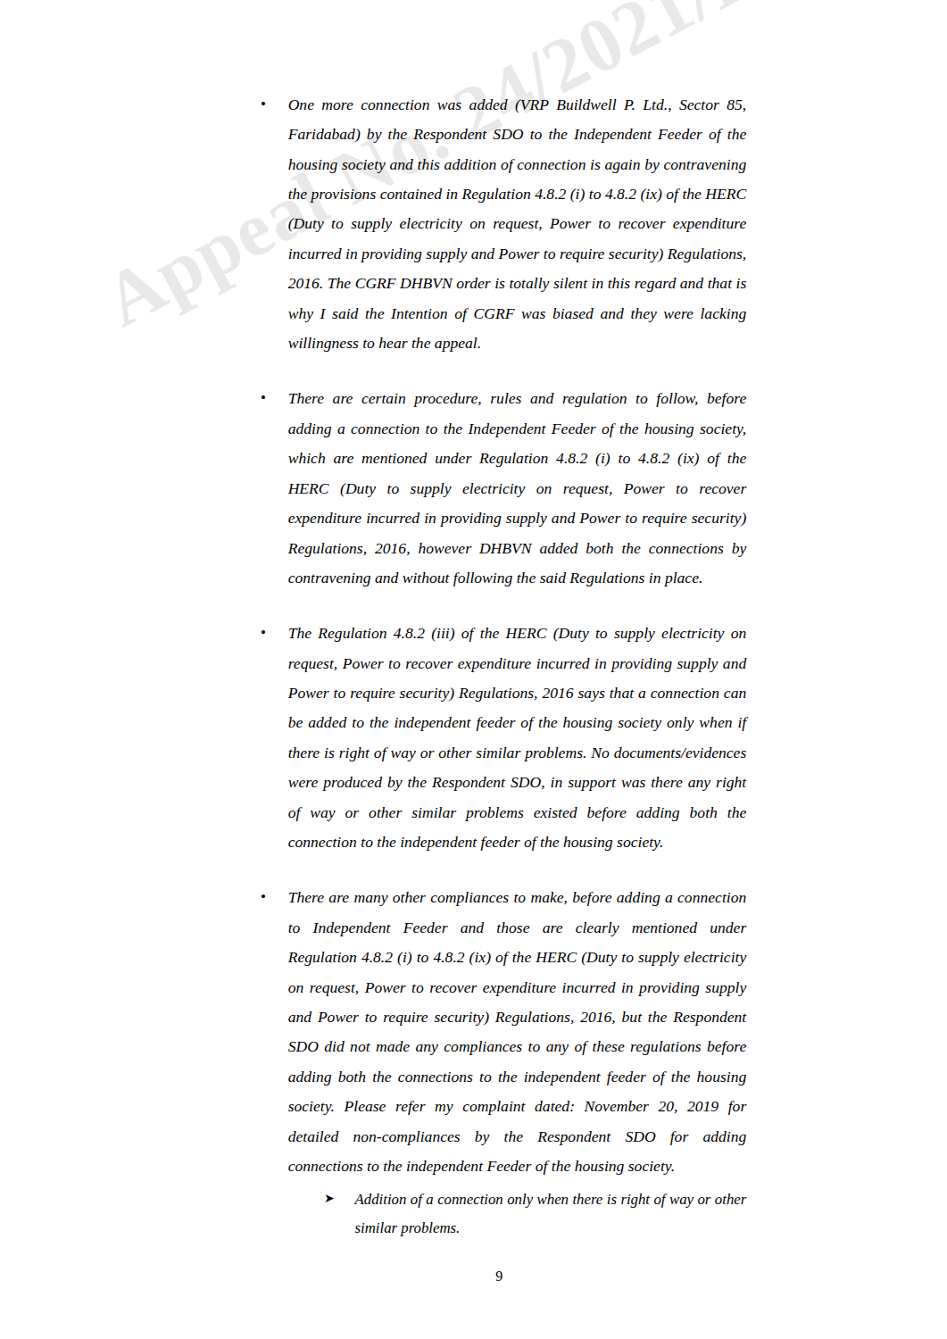Appeal No. 24/2021/EO
One more connection was added (VRP Buildwell P. Ltd., Sector 85, Faridabad) by the Respondent SDO to the Independent Feeder of the housing society and this addition of connection is again by contravening the provisions contained in Regulation 4.8.2 (i) to 4.8.2 (ix) of the HERC (Duty to supply electricity on request, Power to recover expenditure incurred in providing supply and Power to require security) Regulations, 2016. The CGRF DHBVN order is totally silent in this regard and that is why I said the Intention of CGRF was biased and they were lacking willingness to hear the appeal.
There are certain procedure, rules and regulation to follow, before adding a connection to the Independent Feeder of the housing society, which are mentioned under Regulation 4.8.2 (i) to 4.8.2 (ix) of the HERC (Duty to supply electricity on request, Power to recover expenditure incurred in providing supply and Power to require security) Regulations, 2016, however DHBVN added both the connections by contravening and without following the said Regulations in place.
The Regulation 4.8.2 (iii) of the HERC (Duty to supply electricity on request, Power to recover expenditure incurred in providing supply and Power to require security) Regulations, 2016 says that a connection can be added to the independent feeder of the housing society only when if there is right of way or other similar problems. No documents/evidences were produced by the Respondent SDO, in support was there any right of way or other similar problems existed before adding both the connection to the independent feeder of the housing society.
There are many other compliances to make, before adding a connection to Independent Feeder and those are clearly mentioned under Regulation 4.8.2 (i) to 4.8.2 (ix) of the HERC (Duty to supply electricity on request, Power to recover expenditure incurred in providing supply and Power to require security) Regulations, 2016, but the Respondent SDO did not made any compliances to any of these regulations before adding both the connections to the independent feeder of the housing society. Please refer my complaint dated: November 20, 2019 for detailed non-compliances by the Respondent SDO for adding connections to the independent Feeder of the housing society.
Addition of a connection only when there is right of way or other similar problems.
9